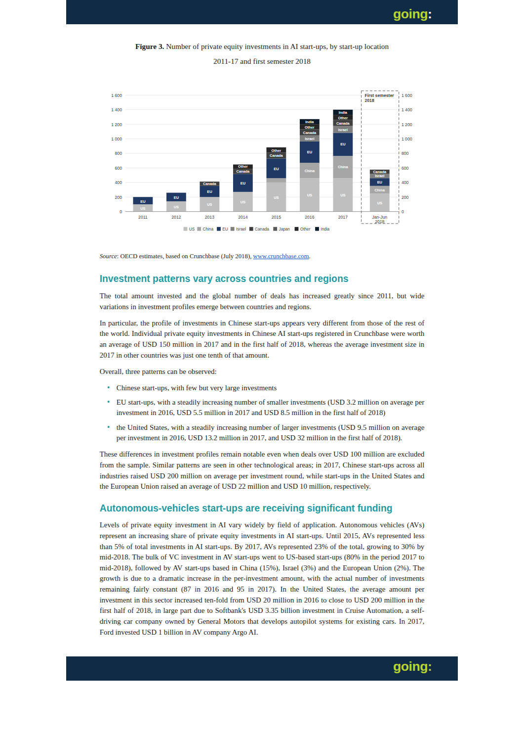going:
Figure 3. Number of private equity investments in AI start-ups, by start-up location
2011-17 and first semester 2018
0 200 400 600 800 1 000 1 200 1 400 1 600 0 200 400 600 800 1 000 1 200 1 400 1 600 US EU US EU US EU Canada US EU Canada Other US EU Canada Other US China EU Israel Canada Other India US China EU Israel Canada Other India First semester 2018 US China EU Israel Canada 2011 2012 2013 2014 2015 2016 2017 Jan-Jun 2018 US China EU Israel Canada Japan Other India
Source: OECD estimates, based on Crunchbase (July 2018), www.crunchbase.com.
Investment patterns vary across countries and regions
The total amount invested and the global number of deals has increased greatly since 2011, but wide variations in investment profiles emerge between countries and regions.
In particular, the profile of investments in Chinese start-ups appears very different from those of the rest of the world. Individual private equity investments in Chinese AI start-ups registered in Crunchbase were worth an average of USD 150 million in 2017 and in the first half of 2018, whereas the average investment size in 2017 in other countries was just one tenth of that amount.
Overall, three patterns can be observed:
Chinese start-ups, with few but very large investments
EU start-ups, with a steadily increasing number of smaller investments (USD 3.2 million on average per investment in 2016, USD 5.5 million in 2017 and USD 8.5 million in the first half of 2018)
the United States, with a steadily increasing number of larger investments (USD 9.5 million on average per investment in 2016, USD 13.2 million in 2017, and USD 32 million in the first half of 2018).
These differences in investment profiles remain notable even when deals over USD 100 million are excluded from the sample. Similar patterns are seen in other technological areas; in 2017, Chinese start-ups across all industries raised USD 200 million on average per investment round, while start-ups in the United States and the European Union raised an average of USD 22 million and USD 10 million, respectively.
Autonomous-vehicles start-ups are receiving significant funding
Levels of private equity investment in AI vary widely by field of application. Autonomous vehicles (AVs) represent an increasing share of private equity investments in AI start-ups. Until 2015, AVs represented less than 5% of total investments in AI start-ups. By 2017, AVs represented 23% of the total, growing to 30% by mid-2018. The bulk of VC investment in AV start-ups went to US-based start-ups (80% in the period 2017 to mid-2018), followed by AV start-ups based in China (15%), Israel (3%) and the European Union (2%). The growth is due to a dramatic increase in the per-investment amount, with the actual number of investments remaining fairly constant (87 in 2016 and 95 in 2017). In the United States, the average amount per investment in this sector increased ten-fold from USD 20 million in 2016 to close to USD 200 million in the first half of 2018, in large part due to Softbank's USD 3.35 billion investment in Cruise Automation, a self-driving car company owned by General Motors that develops autopilot systems for existing cars. In 2017, Ford invested USD 1 billion in AV company Argo AI.
going: